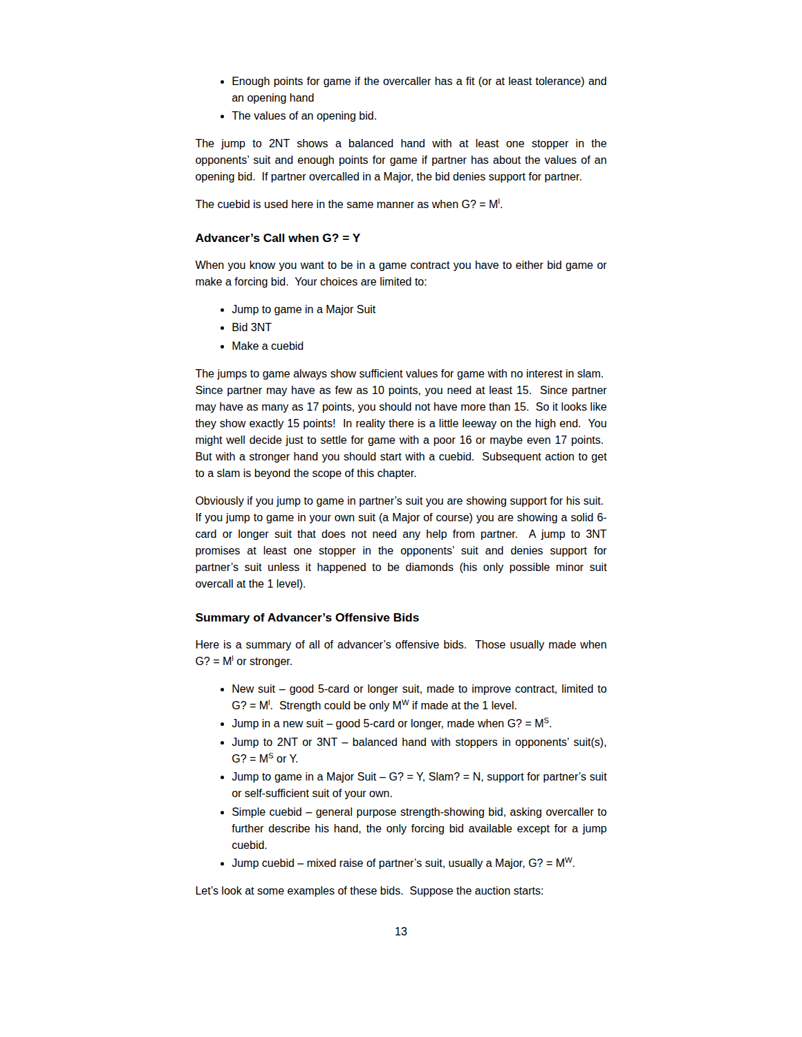Enough points for game if the overcaller has a fit (or at least tolerance) and an opening hand
The values of an opening bid.
The jump to 2NT shows a balanced hand with at least one stopper in the opponents’ suit and enough points for game if partner has about the values of an opening bid. If partner overcalled in a Major, the bid denies support for partner.
The cuebid is used here in the same manner as when G? = Ml.
Advancer’s Call when G? = Y
When you know you want to be in a game contract you have to either bid game or make a forcing bid. Your choices are limited to:
Jump to game in a Major Suit
Bid 3NT
Make a cuebid
The jumps to game always show sufficient values for game with no interest in slam. Since partner may have as few as 10 points, you need at least 15. Since partner may have as many as 17 points, you should not have more than 15. So it looks like they show exactly 15 points! In reality there is a little leeway on the high end. You might well decide just to settle for game with a poor 16 or maybe even 17 points. But with a stronger hand you should start with a cuebid. Subsequent action to get to a slam is beyond the scope of this chapter.
Obviously if you jump to game in partner’s suit you are showing support for his suit. If you jump to game in your own suit (a Major of course) you are showing a solid 6-card or longer suit that does not need any help from partner. A jump to 3NT promises at least one stopper in the opponents’ suit and denies support for partner’s suit unless it happened to be diamonds (his only possible minor suit overcall at the 1 level).
Summary of Advancer’s Offensive Bids
Here is a summary of all of advancer’s offensive bids. Those usually made when G? = Ml or stronger.
New suit – good 5-card or longer suit, made to improve contract, limited to G? = Ml. Strength could be only MW if made at the 1 level.
Jump in a new suit – good 5-card or longer, made when G? = MS.
Jump to 2NT or 3NT – balanced hand with stoppers in opponents’ suit(s), G? = MS or Y.
Jump to game in a Major Suit – G? = Y, Slam? = N, support for partner’s suit or self-sufficient suit of your own.
Simple cuebid – general purpose strength-showing bid, asking overcaller to further describe his hand, the only forcing bid available except for a jump cuebid.
Jump cuebid – mixed raise of partner’s suit, usually a Major, G? = MW.
Let’s look at some examples of these bids. Suppose the auction starts:
13